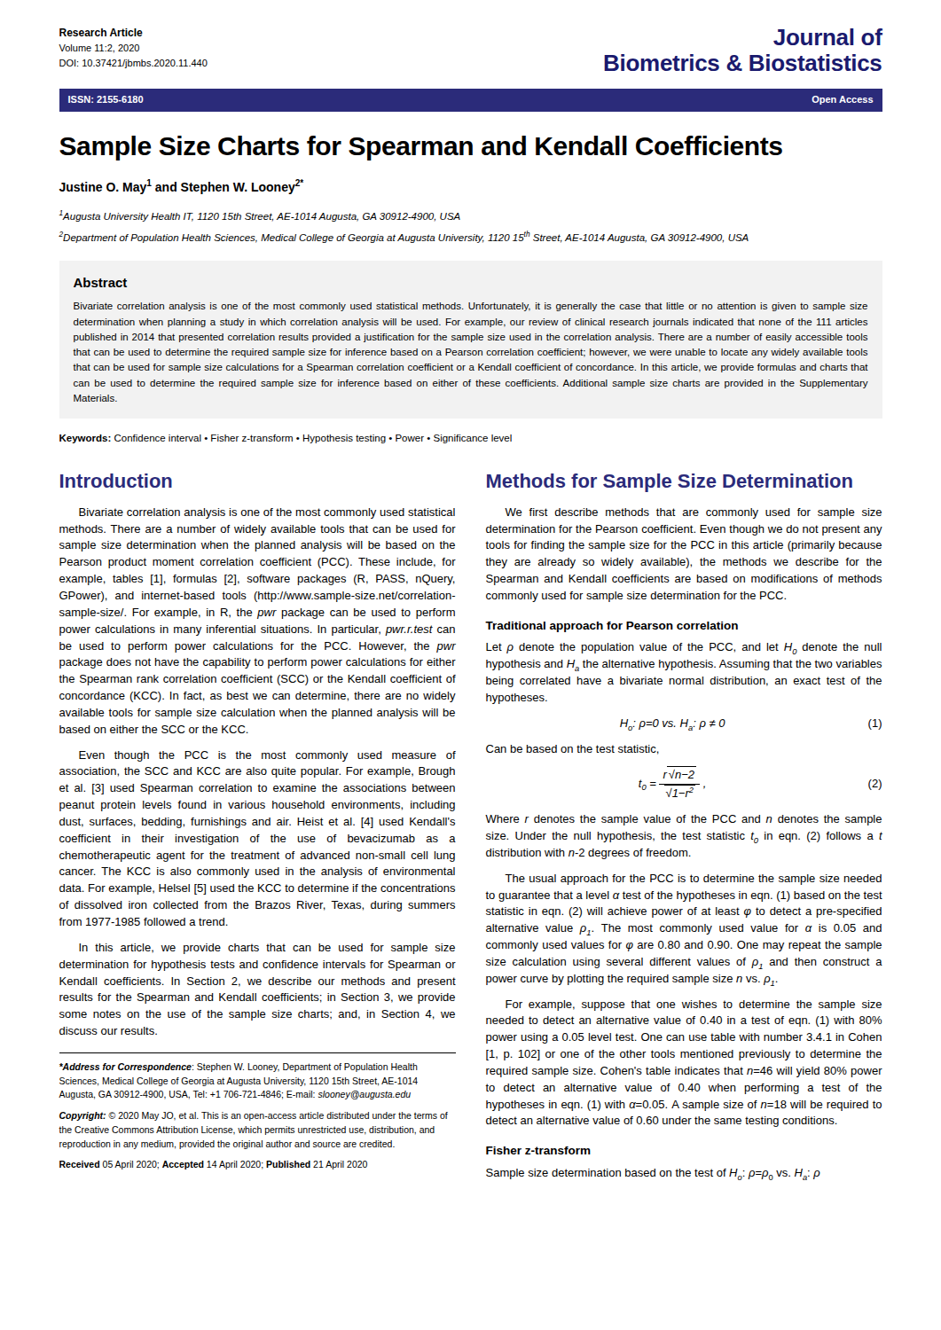Research Article
Volume 11:2, 2020
DOI: 10.37421/jbmbs.2020.11.440
Journal of Biometrics & Biostatistics
ISSN: 2155-6180
Open Access
Sample Size Charts for Spearman and Kendall Coefficients
Justine O. May1 and Stephen W. Looney2*
1Augusta University Health IT, 1120 15th Street, AE-1014 Augusta, GA 30912-4900, USA
2Department of Population Health Sciences, Medical College of Georgia at Augusta University, 1120 15th Street, AE-1014 Augusta, GA 30912-4900, USA
Abstract
Bivariate correlation analysis is one of the most commonly used statistical methods. Unfortunately, it is generally the case that little or no attention is given to sample size determination when planning a study in which correlation analysis will be used. For example, our review of clinical research journals indicated that none of the 111 articles published in 2014 that presented correlation results provided a justification for the sample size used in the correlation analysis. There are a number of easily accessible tools that can be used to determine the required sample size for inference based on a Pearson correlation coefficient; however, we were unable to locate any widely available tools that can be used for sample size calculations for a Spearman correlation coefficient or a Kendall coefficient of concordance. In this article, we provide formulas and charts that can be used to determine the required sample size for inference based on either of these coefficients. Additional sample size charts are provided in the Supplementary Materials.
Keywords: Confidence interval • Fisher z-transform • Hypothesis testing • Power • Significance level
Introduction
Bivariate correlation analysis is one of the most commonly used statistical methods. There are a number of widely available tools that can be used for sample size determination when the planned analysis will be based on the Pearson product moment correlation coefficient (PCC). These include, for example, tables [1], formulas [2], software packages (R, PASS, nQuery, GPower), and internet-based tools (http://www.sample-size.net/correlation-sample-size/. For example, in R, the pwr package can be used to perform power calculations in many inferential situations. In particular, pwr.r.test can be used to perform power calculations for the PCC. However, the pwr package does not have the capability to perform power calculations for either the Spearman rank correlation coefficient (SCC) or the Kendall coefficient of concordance (KCC). In fact, as best we can determine, there are no widely available tools for sample size calculation when the planned analysis will be based on either the SCC or the KCC.
Even though the PCC is the most commonly used measure of association, the SCC and KCC are also quite popular. For example, Brough et al. [3] used Spearman correlation to examine the associations between peanut protein levels found in various household environments, including dust, surfaces, bedding, furnishings and air. Heist et al. [4] used Kendall's coefficient in their investigation of the use of bevacizumab as a chemotherapeutic agent for the treatment of advanced non-small cell lung cancer. The KCC is also commonly used in the analysis of environmental data. For example, Helsel [5] used the KCC to determine if the concentrations of dissolved iron collected from the Brazos River, Texas, during summers from 1977-1985 followed a trend.
In this article, we provide charts that can be used for sample size determination for hypothesis tests and confidence intervals for Spearman or Kendall coefficients. In Section 2, we describe our methods and present results for the Spearman and Kendall coefficients; in Section 3, we provide some notes on the use of the sample size charts; and, in Section 4, we discuss our results.
*Address for Correspondence: Stephen W. Looney, Department of Population Health Sciences, Medical College of Georgia at Augusta University, 1120 15th Street, AE-1014 Augusta, GA 30912-4900, USA, Tel: +1 706-721-4846; E-mail: slooney@augusta.edu
Copyright: © 2020 May JO, et al. This is an open-access article distributed under the terms of the Creative Commons Attribution License, which permits unrestricted use, distribution, and reproduction in any medium, provided the original author and source are credited.
Received 05 April 2020; Accepted 14 April 2020; Published 21 April 2020
Methods for Sample Size Determination
We first describe methods that are commonly used for sample size determination for the Pearson coefficient. Even though we do not present any tools for finding the sample size for the PCC in this article (primarily because they are already so widely available), the methods we describe for the Spearman and Kendall coefficients are based on modifications of methods commonly used for sample size determination for the PCC.
Traditional approach for Pearson correlation
Let ρ denote the population value of the PCC, and let H0 denote the null hypothesis and Ha the alternative hypothesis. Assuming that the two variables being correlated have a bivariate normal distribution, an exact test of the hypotheses.
Ho: ρ=0 vs. Ha: ρ ≠ 0
(1)
Can be based on the test statistic,
t0 = r√n−2 √1−r2 ,
(2)
Where r denotes the sample value of the PCC and n denotes the sample size. Under the null hypothesis, the test statistic t0 in eqn. (2) follows a t distribution with n-2 degrees of freedom.
The usual approach for the PCC is to determine the sample size needed to guarantee that a level α test of the hypotheses in eqn. (1) based on the test statistic in eqn. (2) will achieve power of at least φ to detect a pre-specified alternative value ρ1. The most commonly used value for α is 0.05 and commonly used values for φ are 0.80 and 0.90. One may repeat the sample size calculation using several different values of ρ1 and then construct a power curve by plotting the required sample size n vs. ρ1.
For example, suppose that one wishes to determine the sample size needed to detect an alternative value of 0.40 in a test of eqn. (1) with 80% power using a 0.05 level test. One can use table with number 3.4.1 in Cohen [1, p. 102] or one of the other tools mentioned previously to determine the required sample size. Cohen's table indicates that n=46 will yield 80% power to detect an alternative value of 0.40 when performing a test of the hypotheses in eqn. (1) with α=0.05. A sample size of n=18 will be required to detect an alternative value of 0.60 under the same testing conditions.
Fisher z-transform
Sample size determination based on the test of Ho: ρ=ρ0 vs. Ha: ρ